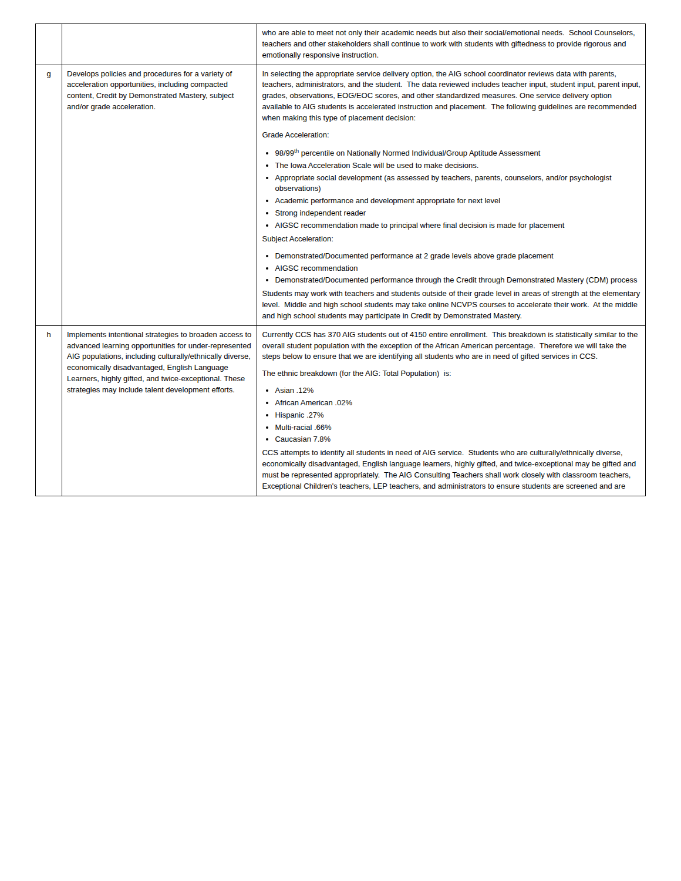| | | who are able to meet not only their academic needs but also their social/emotional needs. School Counselors, teachers and other stakeholders shall continue to work with students with giftedness to provide rigorous and emotionally responsive instruction. |
| g | Develops policies and procedures for a variety of acceleration opportunities, including compacted content, Credit by Demonstrated Mastery, subject and/or grade acceleration. | In selecting the appropriate service delivery option, the AIG school coordinator reviews data with parents, teachers, administrators, and the student. The data reviewed includes teacher input, student input, parent input, grades, observations, EOG/EOC scores, and other standardized measures. One service delivery option available to AIG students is accelerated instruction and placement. The following guidelines are recommended when making this type of placement decision: Grade Acceleration: 98/99 th percentile on Nationally Normed Individual/Group Aptitude Assessment The Iowa Acceleration Scale will be used to make decisions. Appropriate social development (as assessed by teachers, parents, counselors, and/or psychologist observations) Academic performance and development appropriate for next level Strong independent reader AIGSC recommendation made to principal where final decision is made for placement Subject Acceleration: Demonstrated/Documented performance at 2 grade levels above grade placement AIGSC recommendation Demonstrated/Documented performance through the Credit through Demonstrated Mastery (CDM) process Students may work with teachers and students outside of their grade level in areas of strength at the elementary level. Middle and high school students may take online NCVPS courses to accelerate their work. At the middle and high school students may participate in Credit by Demonstrated Mastery. |
| h | Implements intentional strategies to broaden access to advanced learning opportunities for under-represented AIG populations, including culturally/ethnically diverse, economically disadvantaged, English Language Learners, highly gifted, and twice-exceptional. These strategies may include talent development efforts. | Currently CCS has 370 AIG students out of 4150 entire enrollment. This breakdown is statistically similar to the overall student population with the exception of the African American percentage. Therefore we will take the steps below to ensure that we are identifying all students who are in need of gifted services in CCS. The ethnic breakdown (for the AIG: Total Population) is: Asian .12% African American .02% Hispanic .27% Multi-racial .66% Caucasian 7.8% CCS attempts to identify all students in need of AIG service. Students who are culturally/ethnically diverse, economically disadvantaged, English language learners, highly gifted, and twice-exceptional may be gifted and must be represented appropriately. The AIG Consulting Teachers shall work closely with classroom teachers, Exceptional Children's teachers, LEP teachers, and administrators to ensure students are screened and are |